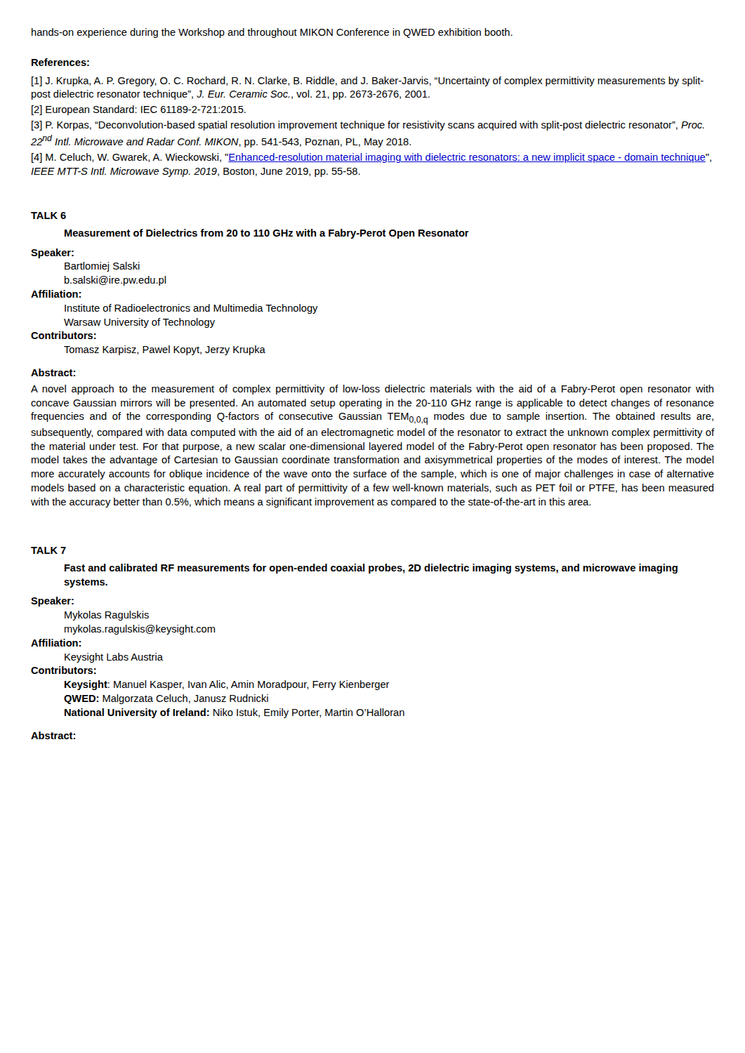hands-on experience during the Workshop and throughout MIKON Conference in QWED exhibition booth.
References:
[1] J. Krupka, A. P. Gregory, O. C. Rochard, R. N. Clarke, B. Riddle, and J. Baker-Jarvis, “Uncertainty of complex permittivity measurements by split-post dielectric resonator technique”, J. Eur. Ceramic Soc., vol. 21, pp. 2673-2676, 2001.
[2] European Standard: IEC 61189-2-721:2015.
[3] P. Korpas, “Deconvolution-based spatial resolution improvement technique for resistivity scans acquired with split-post dielectric resonator”, Proc. 22nd Intl. Microwave and Radar Conf. MIKON, pp. 541-543, Poznan, PL, May 2018.
[4] M. Celuch, W. Gwarek, A. Wieckowski, "Enhanced-resolution material imaging with dielectric resonators: a new implicit space - domain technique", IEEE MTT-S Intl. Microwave Symp. 2019, Boston, June 2019, pp. 55-58.
TALK 6
Measurement of Dielectrics from 20 to 110 GHz with a Fabry-Perot Open Resonator
Speaker:
Bartlomiej Salski
b.salski@ire.pw.edu.pl
Affiliation:
Institute of Radioelectronics and Multimedia Technology
Warsaw University of Technology
Contributors:
Tomasz Karpisz, Pawel Kopyt, Jerzy Krupka
Abstract:
A novel approach to the measurement of complex permittivity of low-loss dielectric materials with the aid of a Fabry-Perot open resonator with concave Gaussian mirrors will be presented. An automated setup operating in the 20-110 GHz range is applicable to detect changes of resonance frequencies and of the corresponding Q-factors of consecutive Gaussian TEM0,0,q modes due to sample insertion. The obtained results are, subsequently, compared with data computed with the aid of an electromagnetic model of the resonator to extract the unknown complex permittivity of the material under test. For that purpose, a new scalar one-dimensional layered model of the Fabry-Perot open resonator has been proposed. The model takes the advantage of Cartesian to Gaussian coordinate transformation and axisymmetrical properties of the modes of interest. The model more accurately accounts for oblique incidence of the wave onto the surface of the sample, which is one of major challenges in case of alternative models based on a characteristic equation. A real part of permittivity of a few well-known materials, such as PET foil or PTFE, has been measured with the accuracy better than 0.5%, which means a significant improvement as compared to the state-of-the-art in this area.
TALK 7
Fast and calibrated RF measurements for open-ended coaxial probes, 2D dielectric imaging systems, and microwave imaging systems.
Speaker:
Mykolas Ragulskis
mykolas.ragulskis@keysight.com
Affiliation:
Keysight Labs Austria
Contributors:
Keysight: Manuel Kasper, Ivan Alic, Amin Moradpour, Ferry Kienberger
QWED: Malgorzata Celuch, Janusz Rudnicki
National University of Ireland: Niko Istuk, Emily Porter, Martin O’Halloran
Abstract: